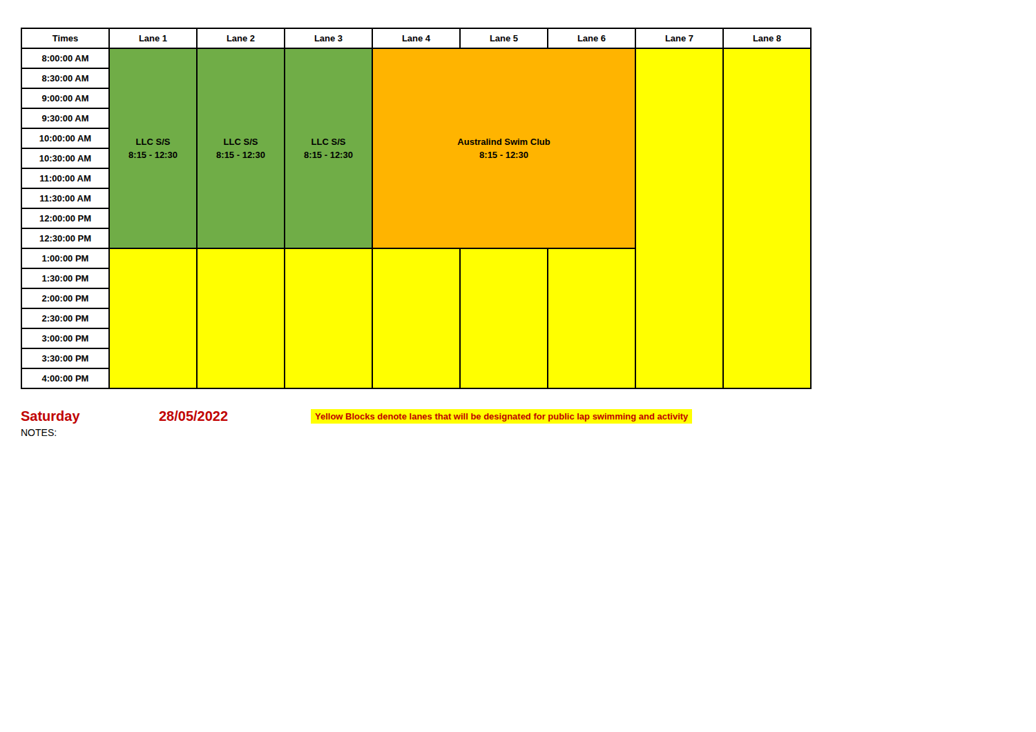| Times | Lane 1 | Lane 2 | Lane 3 | Lane 4 | Lane 5 | Lane 6 | Lane 7 | Lane 8 |
| --- | --- | --- | --- | --- | --- | --- | --- | --- |
| 8:00:00 AM | LLC S/S 8:15 - 12:30 | LLC S/S 8:15 - 12:30 | LLC S/S 8:15 - 12:30 | Australind Swim Club 8:15 - 12:30 | | |
| 8:30:00 AM |
| 9:00:00 AM |
| 9:30:00 AM |
| 10:00:00 AM |
| 10:30:00 AM |
| 11:00:00 AM |
| 11:30:00 AM |
| 12:00:00 PM |
| 12:30:00 PM |
| 1:00:00 PM | | | | | | |
| 1:30:00 PM |
| 2:00:00 PM |
| 2:30:00 PM |
| 3:00:00 PM |
| 3:30:00 PM |
| 4:00:00 PM |
Saturday
28/05/2022
Yellow Blocks denote lanes that will be designated for public lap swimming and activity
NOTES: